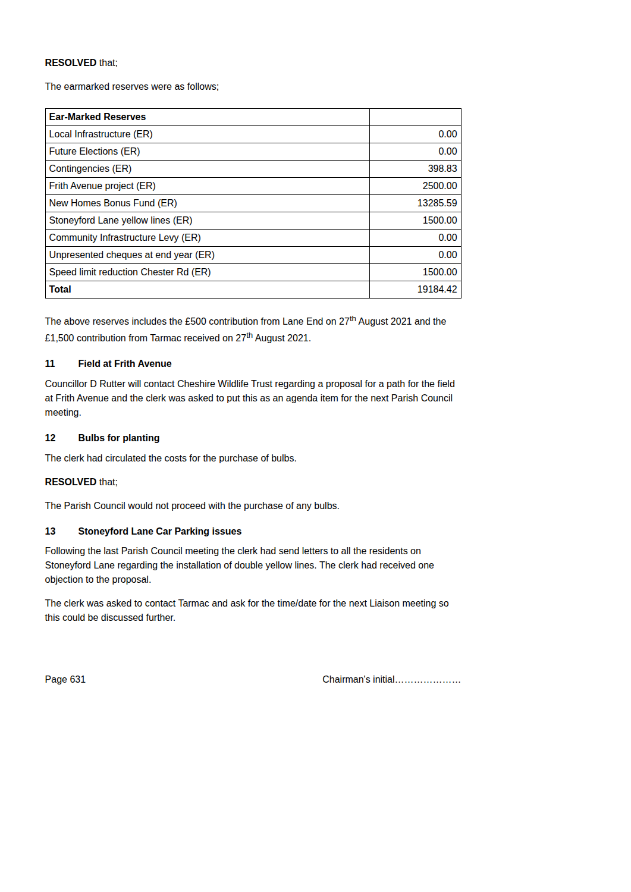RESOLVED that;
The earmarked reserves were as follows;
| Ear-Marked Reserves | |
| Local Infrastructure (ER) | 0.00 |
| Future Elections (ER) | 0.00 |
| Contingencies (ER) | 398.83 |
| Frith Avenue project (ER) | 2500.00 |
| New Homes Bonus Fund (ER) | 13285.59 |
| Stoneyford Lane yellow lines (ER) | 1500.00 |
| Community Infrastructure Levy (ER) | 0.00 |
| Unpresented cheques at end year (ER) | 0.00 |
| Speed limit reduction Chester Rd (ER) | 1500.00 |
| Total | 19184.42 |
The above reserves includes the £500 contribution from Lane End on 27th August 2021 and the £1,500 contribution from Tarmac received on 27th August 2021.
11 Field at Frith Avenue
Councillor D Rutter will contact Cheshire Wildlife Trust regarding a proposal for a path for the field at Frith Avenue and the clerk was asked to put this as an agenda item for the next Parish Council meeting.
12 Bulbs for planting
The clerk had circulated the costs for the purchase of bulbs.
RESOLVED that;
The Parish Council would not proceed with the purchase of any bulbs.
13 Stoneyford Lane Car Parking issues
Following the last Parish Council meeting the clerk had send letters to all the residents on Stoneyford Lane regarding the installation of double yellow lines. The clerk had received one objection to the proposal.
The clerk was asked to contact Tarmac and ask for the time/date for the next Liaison meeting so this could be discussed further.
Page 631 Chairman's initial…………………